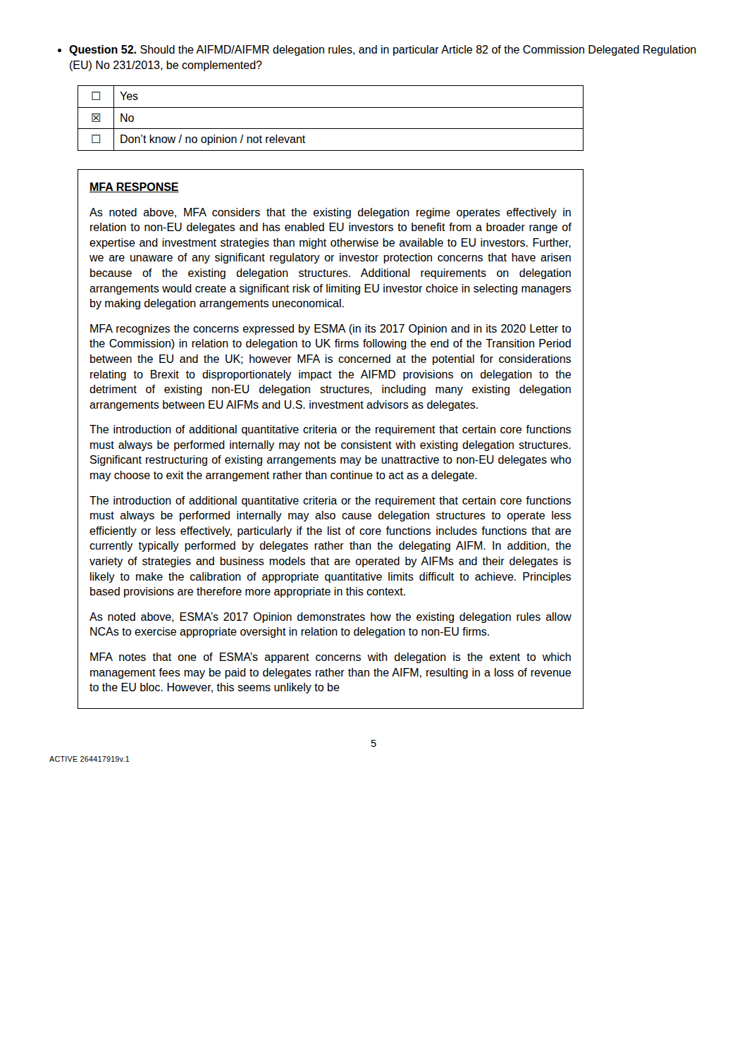Question 52. Should the AIFMD/AIFMR delegation rules, and in particular Article 82 of the Commission Delegated Regulation (EU) No 231/2013, be complemented?
| ☐ | Yes |
| ☒ | No |
| ☐ | Don’t know / no opinion / not relevant |
MFA RESPONSE
As noted above, MFA considers that the existing delegation regime operates effectively in relation to non-EU delegates and has enabled EU investors to benefit from a broader range of expertise and investment strategies than might otherwise be available to EU investors. Further, we are unaware of any significant regulatory or investor protection concerns that have arisen because of the existing delegation structures. Additional requirements on delegation arrangements would create a significant risk of limiting EU investor choice in selecting managers by making delegation arrangements uneconomical.
MFA recognizes the concerns expressed by ESMA (in its 2017 Opinion and in its 2020 Letter to the Commission) in relation to delegation to UK firms following the end of the Transition Period between the EU and the UK; however MFA is concerned at the potential for considerations relating to Brexit to disproportionately impact the AIFMD provisions on delegation to the detriment of existing non-EU delegation structures, including many existing delegation arrangements between EU AIFMs and U.S. investment advisors as delegates.
The introduction of additional quantitative criteria or the requirement that certain core functions must always be performed internally may not be consistent with existing delegation structures. Significant restructuring of existing arrangements may be unattractive to non-EU delegates who may choose to exit the arrangement rather than continue to act as a delegate.
The introduction of additional quantitative criteria or the requirement that certain core functions must always be performed internally may also cause delegation structures to operate less efficiently or less effectively, particularly if the list of core functions includes functions that are currently typically performed by delegates rather than the delegating AIFM. In addition, the variety of strategies and business models that are operated by AIFMs and their delegates is likely to make the calibration of appropriate quantitative limits difficult to achieve. Principles based provisions are therefore more appropriate in this context.
As noted above, ESMA’s 2017 Opinion demonstrates how the existing delegation rules allow NCAs to exercise appropriate oversight in relation to delegation to non-EU firms.
MFA notes that one of ESMA’s apparent concerns with delegation is the extent to which management fees may be paid to delegates rather than the AIFM, resulting in a loss of revenue to the EU bloc. However, this seems unlikely to be
5
ACTIVE 264417919v.1